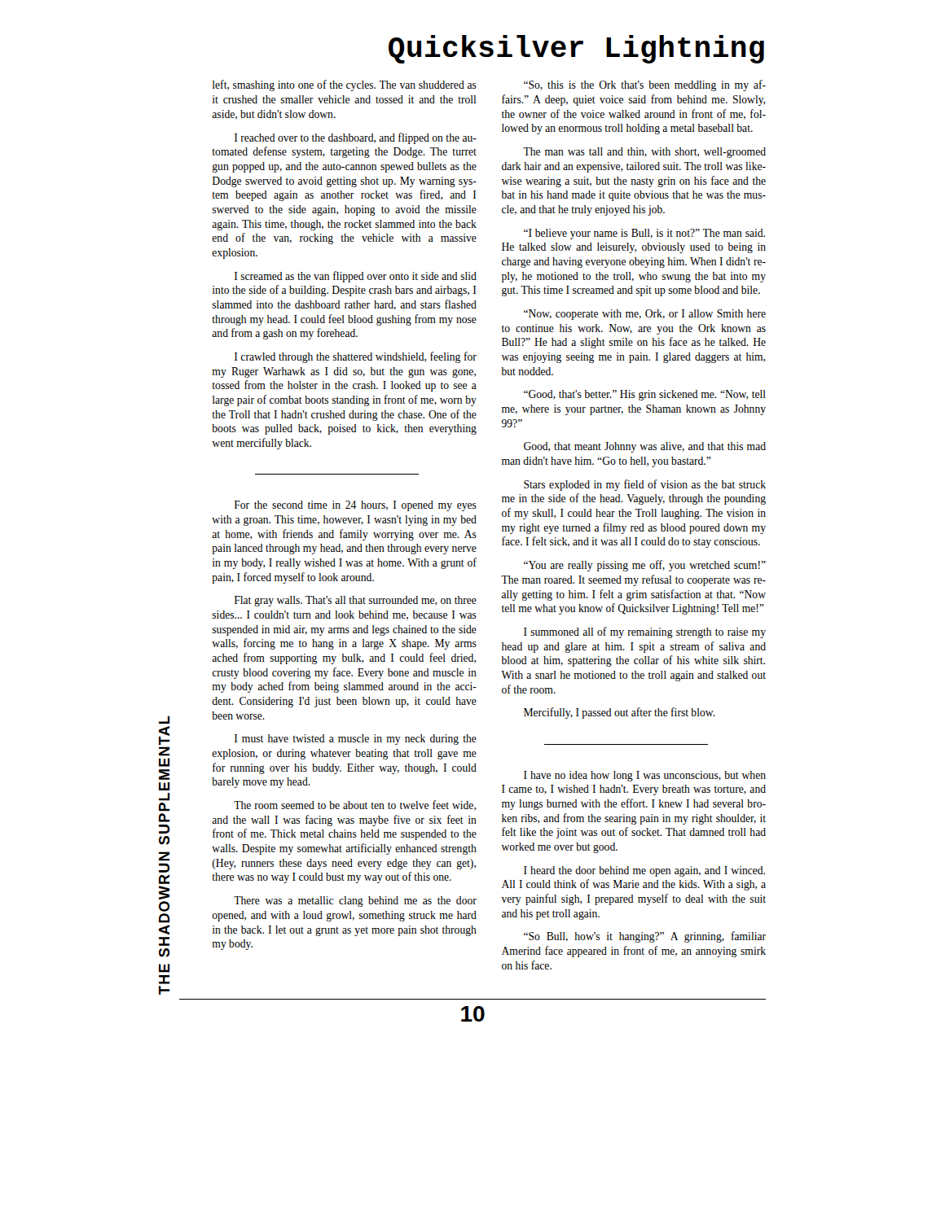Quicksilver Lightning
THE SHADOWRUN SUPPLEMENTAL
left, smashing into one of the cycles. The van shuddered as it crushed the smaller vehicle and tossed it and the troll aside, but didn't slow down.
I reached over to the dashboard, and flipped on the automated defense system, targeting the Dodge. The turret gun popped up, and the auto-cannon spewed bullets as the Dodge swerved to avoid getting shot up. My warning system beeped again as another rocket was fired, and I swerved to the side again, hoping to avoid the missile again. This time, though, the rocket slammed into the back end of the van, rocking the vehicle with a massive explosion.
I screamed as the van flipped over onto it side and slid into the side of a building. Despite crash bars and airbags, I slammed into the dashboard rather hard, and stars flashed through my head. I could feel blood gushing from my nose and from a gash on my forehead.
I crawled through the shattered windshield, feeling for my Ruger Warhawk as I did so, but the gun was gone, tossed from the holster in the crash. I looked up to see a large pair of combat boots standing in front of me, worn by the Troll that I hadn't crushed during the chase. One of the boots was pulled back, poised to kick, then everything went mercifully black.
For the second time in 24 hours, I opened my eyes with a groan. This time, however, I wasn't lying in my bed at home, with friends and family worrying over me. As pain lanced through my head, and then through every nerve in my body, I really wished I was at home. With a grunt of pain, I forced myself to look around.
Flat gray walls. That's all that surrounded me, on three sides... I couldn't turn and look behind me, because I was suspended in mid air, my arms and legs chained to the side walls, forcing me to hang in a large X shape. My arms ached from supporting my bulk, and I could feel dried, crusty blood covering my face. Every bone and muscle in my body ached from being slammed around in the accident. Considering I'd just been blown up, it could have been worse.
I must have twisted a muscle in my neck during the explosion, or during whatever beating that troll gave me for running over his buddy. Either way, though, I could barely move my head.
The room seemed to be about ten to twelve feet wide, and the wall I was facing was maybe five or six feet in front of me. Thick metal chains held me suspended to the walls. Despite my somewhat artificially enhanced strength (Hey, runners these days need every edge they can get), there was no way I could bust my way out of this one.
There was a metallic clang behind me as the door opened, and with a loud growl, something struck me hard in the back. I let out a grunt as yet more pain shot through my body.
“So, this is the Ork that's been meddling in my affairs.” A deep, quiet voice said from behind me. Slowly, the owner of the voice walked around in front of me, followed by an enormous troll holding a metal baseball bat.
The man was tall and thin, with short, well-groomed dark hair and an expensive, tailored suit. The troll was likewise wearing a suit, but the nasty grin on his face and the bat in his hand made it quite obvious that he was the muscle, and that he truly enjoyed his job.
“I believe your name is Bull, is it not?” The man said. He talked slow and leisurely, obviously used to being in charge and having everyone obeying him. When I didn't reply, he motioned to the troll, who swung the bat into my gut. This time I screamed and spit up some blood and bile.
“Now, cooperate with me, Ork, or I allow Smith here to continue his work. Now, are you the Ork known as Bull?” He had a slight smile on his face as he talked. He was enjoying seeing me in pain. I glared daggers at him, but nodded.
“Good, that's better.” His grin sickened me. “Now, tell me, where is your partner, the Shaman known as Johnny 99?”
Good, that meant Johnny was alive, and that this mad man didn't have him. “Go to hell, you bastard.”
Stars exploded in my field of vision as the bat struck me in the side of the head. Vaguely, through the pounding of my skull, I could hear the Troll laughing. The vision in my right eye turned a filmy red as blood poured down my face. I felt sick, and it was all I could do to stay conscious.
“You are really pissing me off, you wretched scum!” The man roared. It seemed my refusal to cooperate was really getting to him. I felt a grim satisfaction at that. “Now tell me what you know of Quicksilver Lightning! Tell me!”
I summoned all of my remaining strength to raise my head up and glare at him. I spit a stream of saliva and blood at him, spattering the collar of his white silk shirt. With a snarl he motioned to the troll again and stalked out of the room.
Mercifully, I passed out after the first blow.
I have no idea how long I was unconscious, but when I came to, I wished I hadn't. Every breath was torture, and my lungs burned with the effort. I knew I had several broken ribs, and from the searing pain in my right shoulder, it felt like the joint was out of socket. That damned troll had worked me over but good.
I heard the door behind me open again, and I winced. All I could think of was Marie and the kids. With a sigh, a very painful sigh, I prepared myself to deal with the suit and his pet troll again.
“So Bull, how's it hanging?” A grinning, familiar Amerind face appeared in front of me, an annoying smirk on his face.
10